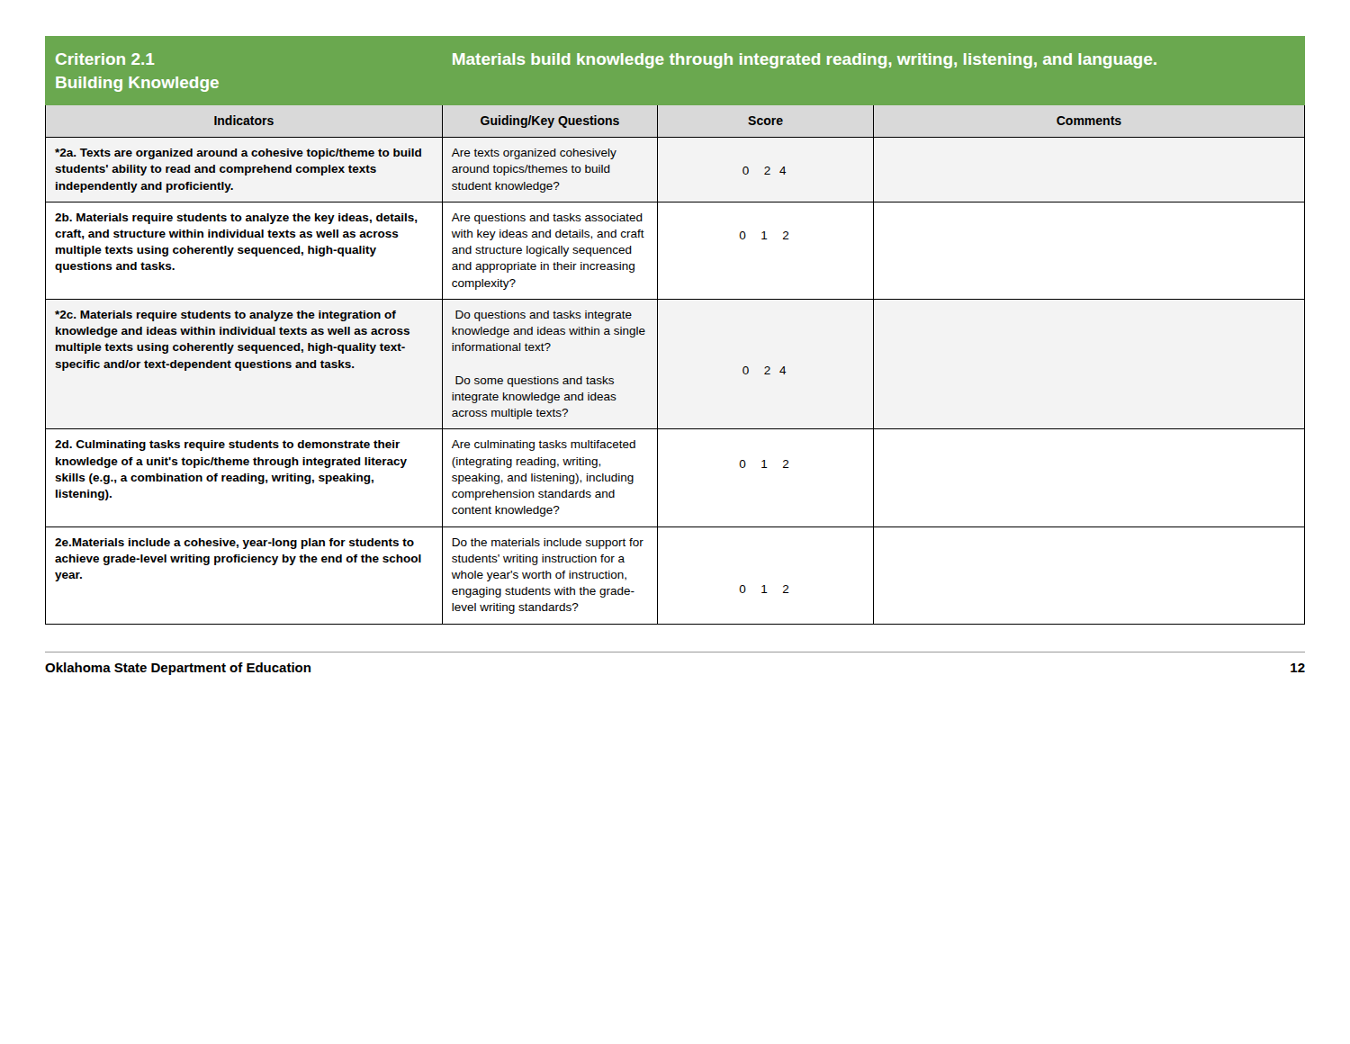| Criterion 2.1 Building Knowledge | Materials build knowledge through integrated reading, writing, listening, and language. |
| Indicators | Guiding/Key Questions | Score | Comments |
| *2a. Texts are organized around a cohesive topic/theme to build students' ability to read and comprehend complex texts independently and proficiently. | Are texts organized cohesively around topics/themes to build student knowledge? | 0 2 4 | |
| 2b. Materials require students to analyze the key ideas, details, craft, and structure within individual texts as well as across multiple texts using coherently sequenced, high-quality questions and tasks. | Are questions and tasks associated with key ideas and details, and craft and structure logically sequenced and appropriate in their increasing complexity? | 0 1 2 | |
| *2c. Materials require students to analyze the integration of knowledge and ideas within individual texts as well as across multiple texts using coherently sequenced, high-quality text-specific and/or text-dependent questions and tasks. | Do questions and tasks integrate knowledge and ideas within a single informational text? Do some questions and tasks integrate knowledge and ideas across multiple texts? | 0 2 4 | |
| 2d. Culminating tasks require students to demonstrate their knowledge of a unit's topic/theme through integrated literacy skills (e.g., a combination of reading, writing, speaking, listening). | Are culminating tasks multifaceted (integrating reading, writing, speaking, and listening), including comprehension standards and content knowledge? | 0 1 2 | |
| 2e.Materials include a cohesive, year-long plan for students to achieve grade-level writing proficiency by the end of the school year. | Do the materials include support for students' writing instruction for a whole year's worth of instruction, engaging students with the grade-level writing standards? | 0 1 2 | |
Oklahoma State Department of Education 12